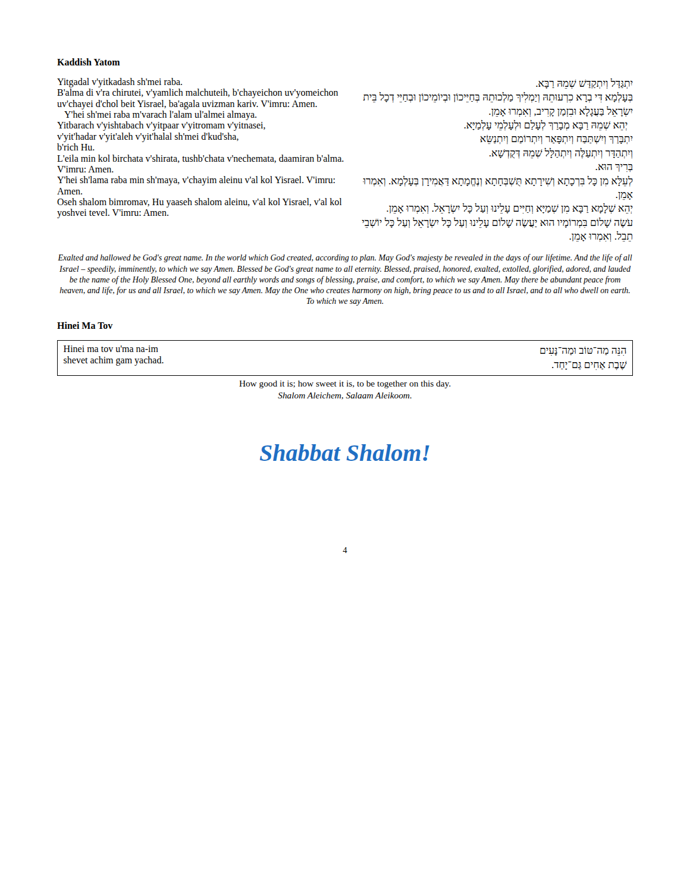Kaddish Yatom
| Yitgadal v'yitkadash sh'mei raba. B'alma di v'ra chirutei, v'yamlich malchuteih, b'chayeichon uv'yomeichon uv'chayei d'chol beit Yisrael, ba'agala uvizman kariv. V'imru: Amen. Y'hei sh'mei raba m'varach l'alam ul'almei almaya. Yitbarach v'yishtabach v'yitpaar v'yitromam v'yitnasei, v'yit'hadar v'yit'aleh v'yit'halal sh'mei d'kud'sha, b'rich Hu. L'eila min kol birchata v'shirata, tushb'chata v'nechemata, daamiran b'alma. V'imru: Amen. Y'hei sh'lama raba min sh'maya, v'chayim aleinu v'al kol Yisrael. V'imru: Amen. Oseh shalom bimromav, Hu yaaseh shalom aleinu, v'al kol Yisrael, v'al kol yoshvei tevel. V'imru: Amen. | יִתְגַּדַּל וְיִתְקַדַּשׁ שְׁמֵהּ רַבָּא. בְּעָלְמָא דִּי בְרָא כִרְעוּתֵהּ וְיַמְלִיךְ מַלְכוּתֵהּ בְּחַיֵּיכוֹן וּבְיוֹמֵיכוֹן וּבְחַיֵּי דְכָל בֵּית יִשְׂרָאֵל בַּעֲגָלָא וּבִזְמַן קָרִיב, וְאִמְרוּ אָמֵן. יְהֵא שְׁמֵהּ רַבָּא מְבָרַךְ לְעָלַם וּלְעָלְמֵי עָלְמַיָּא. יִתְבָּרַךְ וְיִשְׁתַּבַּח וְיִתְפָּאַר וְיִתְרוֹמַם וְיִתְנַשֵּׂא וְיִתְהַדָּר וְיִתְעַלֶּה וְיִתְהַלָּל שְׁמֵהּ דְּקֻדְשָׁא. בְּרִיךְ הוּא. לְעֵלָּא מִן כָּל בִּרְכָתָא וְשִׁירָתָא תֻּשְׁבְּחָתָא וְנֶחֱמָתָא דַּאֲמִירָן בְּעָלְמָא. וְאִמְרוּ אָמֵן. יְהֵא שְׁלָמָא רַבָּא מִן שְׁמַיָּא וְחַיִּים עָלֵינוּ וְעַל כָּל יִשְׂרָאֵל. וְאִמְרוּ אָמֵן. עֹשֶׂה שָׁלוֹם בִּמְרוֹמָיו הוּא יַעֲשֶׂה שָׁלוֹם עָלֵינוּ וְעַל כָּל יִשְׂרָאֵל וְעַל כָּל יוֹשְׁבֵי תֵבֵל. וְאִמְרוּ אָמֵן. |
Exalted and hallowed be God's great name. In the world which God created, according to plan. May God's majesty be revealed in the days of our lifetime. And the life of all Israel – speedily, imminently, to which we say Amen. Blessed be God's great name to all eternity. Blessed, praised, honored, exalted, extolled, glorified, adored, and lauded be the name of the Holy Blessed One, beyond all earthly words and songs of blessing, praise, and comfort, to which we say Amen. May there be abundant peace from heaven, and life, for us and all Israel, to which we say Amen. May the One who creates harmony on high, bring peace to us and to all Israel, and to all who dwell on earth. To which we say Amen.
Hinei Ma Tov
| Hinei ma tov u'ma na-im shevet achim gam yachad. | הִנֵּה מַה־טּוֹב וּמַה־נָּעִים שֶׁבֶת אַחִים גַּם־יָחַד. |
How good it is; how sweet it is, to be together on this day.
Shalom Aleichem, Salaam Aleikoom.
Shabbat Shalom!
4